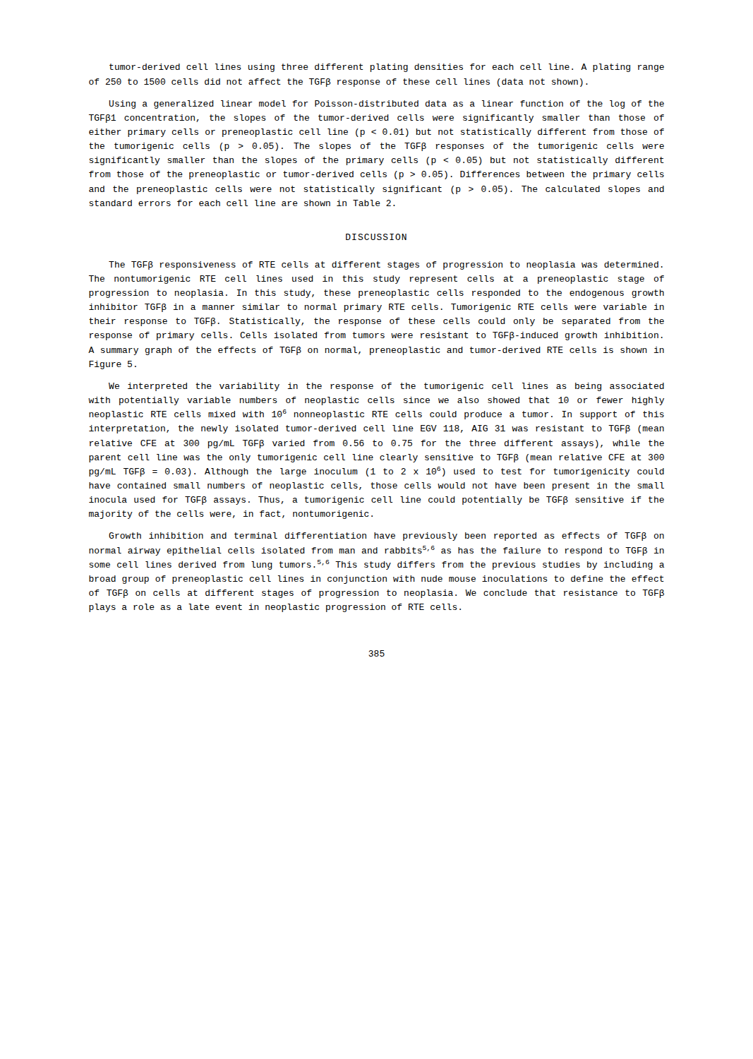tumor-derived cell lines using three different plating densities for each cell line. A plating range of 250 to 1500 cells did not affect the TGFβ response of these cell lines (data not shown).
Using a generalized linear model for Poisson-distributed data as a linear function of the log of the TGFβ1 concentration, the slopes of the tumor-derived cells were significantly smaller than those of either primary cells or preneoplastic cell line (p < 0.01) but not statistically different from those of the tumorigenic cells (p > 0.05). The slopes of the TGFβ responses of the tumorigenic cells were significantly smaller than the slopes of the primary cells (p < 0.05) but not statistically different from those of the preneoplastic or tumor-derived cells (p > 0.05). Differences between the primary cells and the preneoplastic cells were not statistically significant (p > 0.05). The calculated slopes and standard errors for each cell line are shown in Table 2.
Discussion
The TGFβ responsiveness of RTE cells at different stages of progression to neoplasia was determined. The nontumorigenic RTE cell lines used in this study represent cells at a preneoplastic stage of progression to neoplasia. In this study, these preneoplastic cells responded to the endogenous growth inhibitor TGFβ in a manner similar to normal primary RTE cells. Tumorigenic RTE cells were variable in their response to TGFβ. Statistically, the response of these cells could only be separated from the response of primary cells. Cells isolated from tumors were resistant to TGFβ-induced growth inhibition. A summary graph of the effects of TGFβ on normal, preneoplastic and tumor-derived RTE cells is shown in Figure 5.
We interpreted the variability in the response of the tumorigenic cell lines as being associated with potentially variable numbers of neoplastic cells since we also showed that 10 or fewer highly neoplastic RTE cells mixed with 106 nonneoplastic RTE cells could produce a tumor. In support of this interpretation, the newly isolated tumor-derived cell line EGV 118, AIG 31 was resistant to TGFβ (mean relative CFE at 300 pg/mL TGFβ varied from 0.56 to 0.75 for the three different assays), while the parent cell line was the only tumorigenic cell line clearly sensitive to TGFβ (mean relative CFE at 300 pg/mL TGFβ = 0.03). Although the large inoculum (1 to 2 x 106) used to test for tumorigenicity could have contained small numbers of neoplastic cells, those cells would not have been present in the small inocula used for TGFβ assays. Thus, a tumorigenic cell line could potentially be TGFβ sensitive if the majority of the cells were, in fact, nontumorigenic.
Growth inhibition and terminal differentiation have previously been reported as effects of TGFβ on normal airway epithelial cells isolated from man and rabbits5,6 as has the failure to respond to TGFβ in some cell lines derived from lung tumors.5,6 This study differs from the previous studies by including a broad group of preneoplastic cell lines in conjunction with nude mouse inoculations to define the effect of TGFβ on cells at different stages of progression to neoplasia. We conclude that resistance to TGFβ plays a role as a late event in neoplastic progression of RTE cells.
385